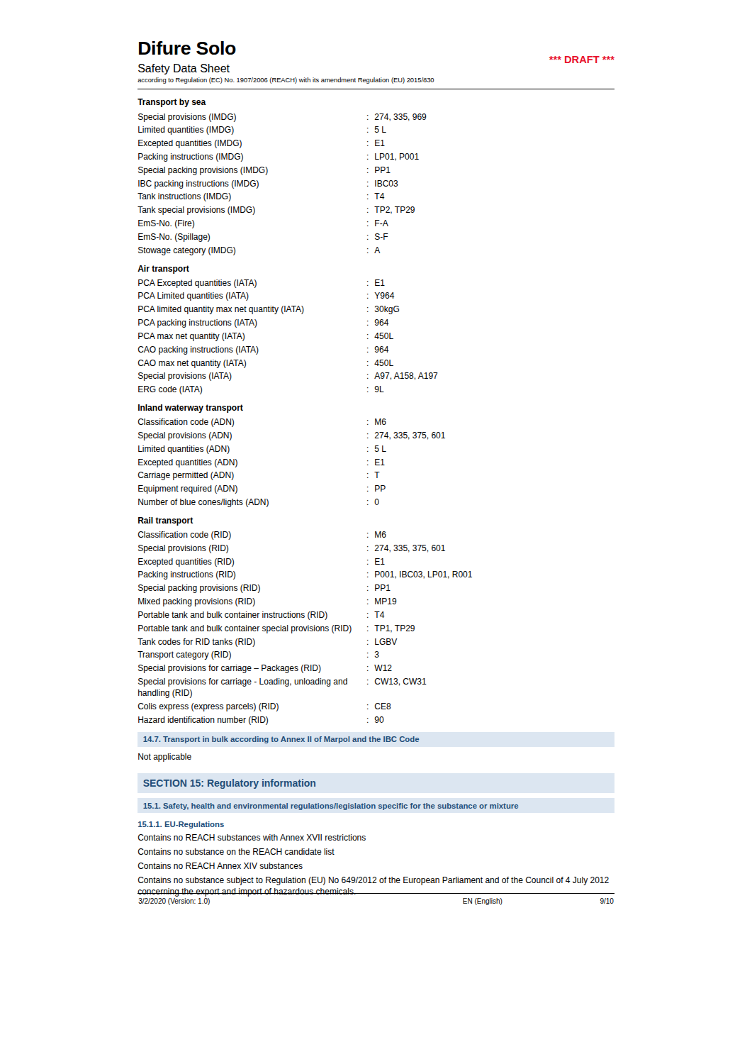*** DRAFT ***
Difure Solo
Safety Data Sheet
according to Regulation (EC) No. 1907/2006 (REACH) with its amendment Regulation (EU) 2015/830
Transport by sea
| Special provisions (IMDG) | : | 274, 335, 969 |
| Limited quantities (IMDG) | : | 5 L |
| Excepted quantities (IMDG) | : | E1 |
| Packing instructions (IMDG) | : | LP01, P001 |
| Special packing provisions (IMDG) | : | PP1 |
| IBC packing instructions (IMDG) | : | IBC03 |
| Tank instructions (IMDG) | : | T4 |
| Tank special provisions (IMDG) | : | TP2, TP29 |
| EmS-No. (Fire) | : | F-A |
| EmS-No. (Spillage) | : | S-F |
| Stowage category (IMDG) | : | A |
Air transport
| PCA Excepted quantities (IATA) | : | E1 |
| PCA Limited quantities (IATA) | : | Y964 |
| PCA limited quantity max net quantity (IATA) | : | 30kgG |
| PCA packing instructions (IATA) | : | 964 |
| PCA max net quantity (IATA) | : | 450L |
| CAO packing instructions (IATA) | : | 964 |
| CAO max net quantity (IATA) | : | 450L |
| Special provisions (IATA) | : | A97, A158, A197 |
| ERG code (IATA) | : | 9L |
Inland waterway transport
| Classification code (ADN) | : | M6 |
| Special provisions (ADN) | : | 274, 335, 375, 601 |
| Limited quantities (ADN) | : | 5 L |
| Excepted quantities (ADN) | : | E1 |
| Carriage permitted (ADN) | : | T |
| Equipment required (ADN) | : | PP |
| Number of blue cones/lights (ADN) | : | 0 |
Rail transport
| Classification code (RID) | : | M6 |
| Special provisions (RID) | : | 274, 335, 375, 601 |
| Excepted quantities (RID) | : | E1 |
| Packing instructions (RID) | : | P001, IBC03, LP01, R001 |
| Special packing provisions (RID) | : | PP1 |
| Mixed packing provisions (RID) | : | MP19 |
| Portable tank and bulk container instructions (RID) | : | T4 |
| Portable tank and bulk container special provisions (RID) | : | TP1, TP29 |
| Tank codes for RID tanks (RID) | : | LGBV |
| Transport category (RID) | : | 3 |
| Special provisions for carriage – Packages (RID) | : | W12 |
| Special provisions for carriage - Loading, unloading and handling (RID) | : | CW13, CW31 |
| Colis express (express parcels) (RID) | : | CE8 |
| Hazard identification number (RID) | : | 90 |
14.7. Transport in bulk according to Annex II of Marpol and the IBC Code
Not applicable
SECTION 15: Regulatory information
15.1. Safety, health and environmental regulations/legislation specific for the substance or mixture
15.1.1. EU-Regulations
Contains no REACH substances with Annex XVII restrictions
Contains no substance on the REACH candidate list
Contains no REACH Annex XIV substances
Contains no substance subject to Regulation (EU) No 649/2012 of the European Parliament and of the Council of 4 July 2012 concerning the export and import of hazardous chemicals.
| 3/2/2020 (Version: 1.0) | EN (English) | 9/10 |